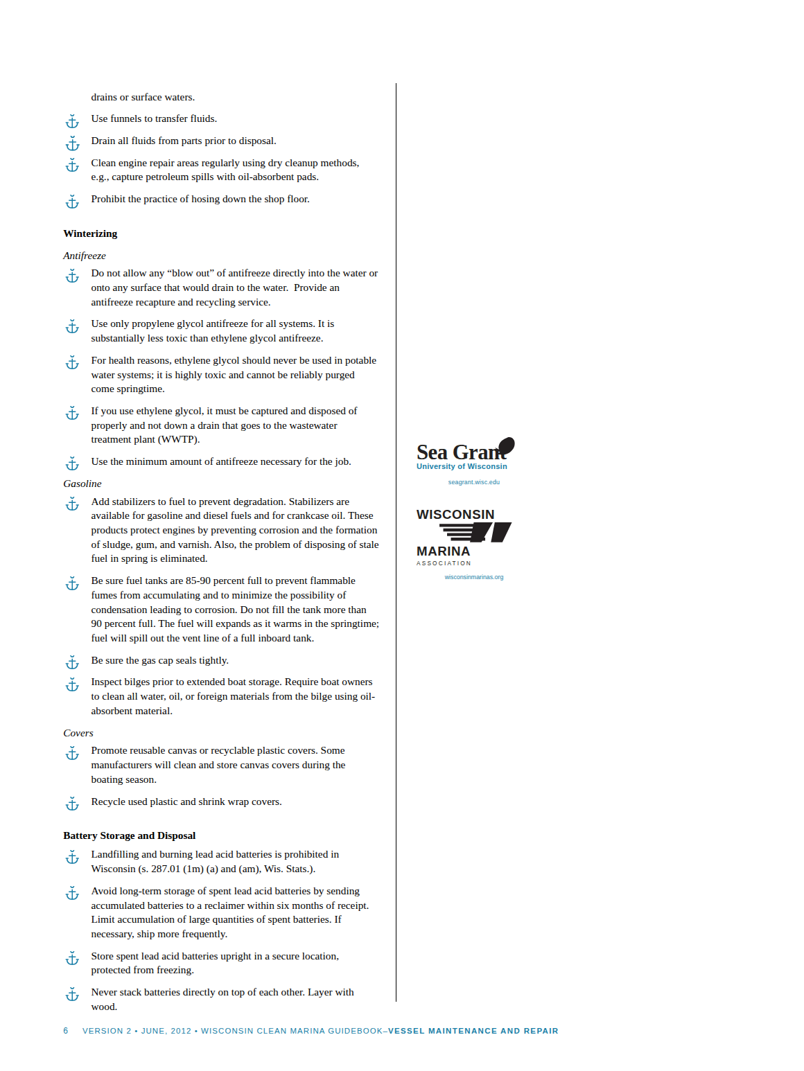drains or surface waters.
Use funnels to transfer fluids.
Drain all fluids from parts prior to disposal.
Clean engine repair areas regularly using dry cleanup methods, e.g., capture petroleum spills with oil-absorbent pads.
Prohibit the practice of hosing down the shop floor.
Winterizing
Antifreeze
Do not allow any “blow out” of antifreeze directly into the water or onto any surface that would drain to the water. Provide an antifreeze recapture and recycling service.
Use only propylene glycol antifreeze for all systems. It is substantially less toxic than ethylene glycol antifreeze.
For health reasons, ethylene glycol should never be used in potable water systems; it is highly toxic and cannot be reliably purged come springtime.
If you use ethylene glycol, it must be captured and disposed of properly and not down a drain that goes to the wastewater treatment plant (WWTP).
Use the minimum amount of antifreeze necessary for the job.
Gasoline
Add stabilizers to fuel to prevent degradation. Stabilizers are available for gasoline and diesel fuels and for crankcase oil. These products protect engines by preventing corrosion and the formation of sludge, gum, and varnish. Also, the problem of disposing of stale fuel in spring is eliminated.
Be sure fuel tanks are 85-90 percent full to prevent flammable fumes from accumulating and to minimize the possibility of condensation leading to corrosion. Do not fill the tank more than 90 percent full. The fuel will expands as it warms in the springtime; fuel will spill out the vent line of a full inboard tank.
Be sure the gas cap seals tightly.
Inspect bilges prior to extended boat storage. Require boat owners to clean all water, oil, or foreign materials from the bilge using oil-absorbent material.
Covers
Promote reusable canvas or recyclable plastic covers. Some manufacturers will clean and store canvas covers during the boating season.
Recycle used plastic and shrink wrap covers.
Battery Storage and Disposal
Landfilling and burning lead acid batteries is prohibited in Wisconsin (s. 287.01 (1m) (a) and (am), Wis. Stats.).
Avoid long-term storage of spent lead acid batteries by sending accumulated batteries to a reclaimer within six months of receipt. Limit accumulation of large quantities of spent batteries. If necessary, ship more frequently.
Store spent lead acid batteries upright in a secure location, protected from freezing.
Never stack batteries directly on top of each other. Layer with wood.
Sea Grant University of Wisconsin
seagrant.wisc.edu
WISCONSIN MARINA ASSOCIATION
wisconsinmarinas.org
6 VERSION 2 • JUNE, 2012 • WISCONSIN CLEAN MARINA GUIDEBOOK–VESSEL MAINTENANCE AND REPAIR